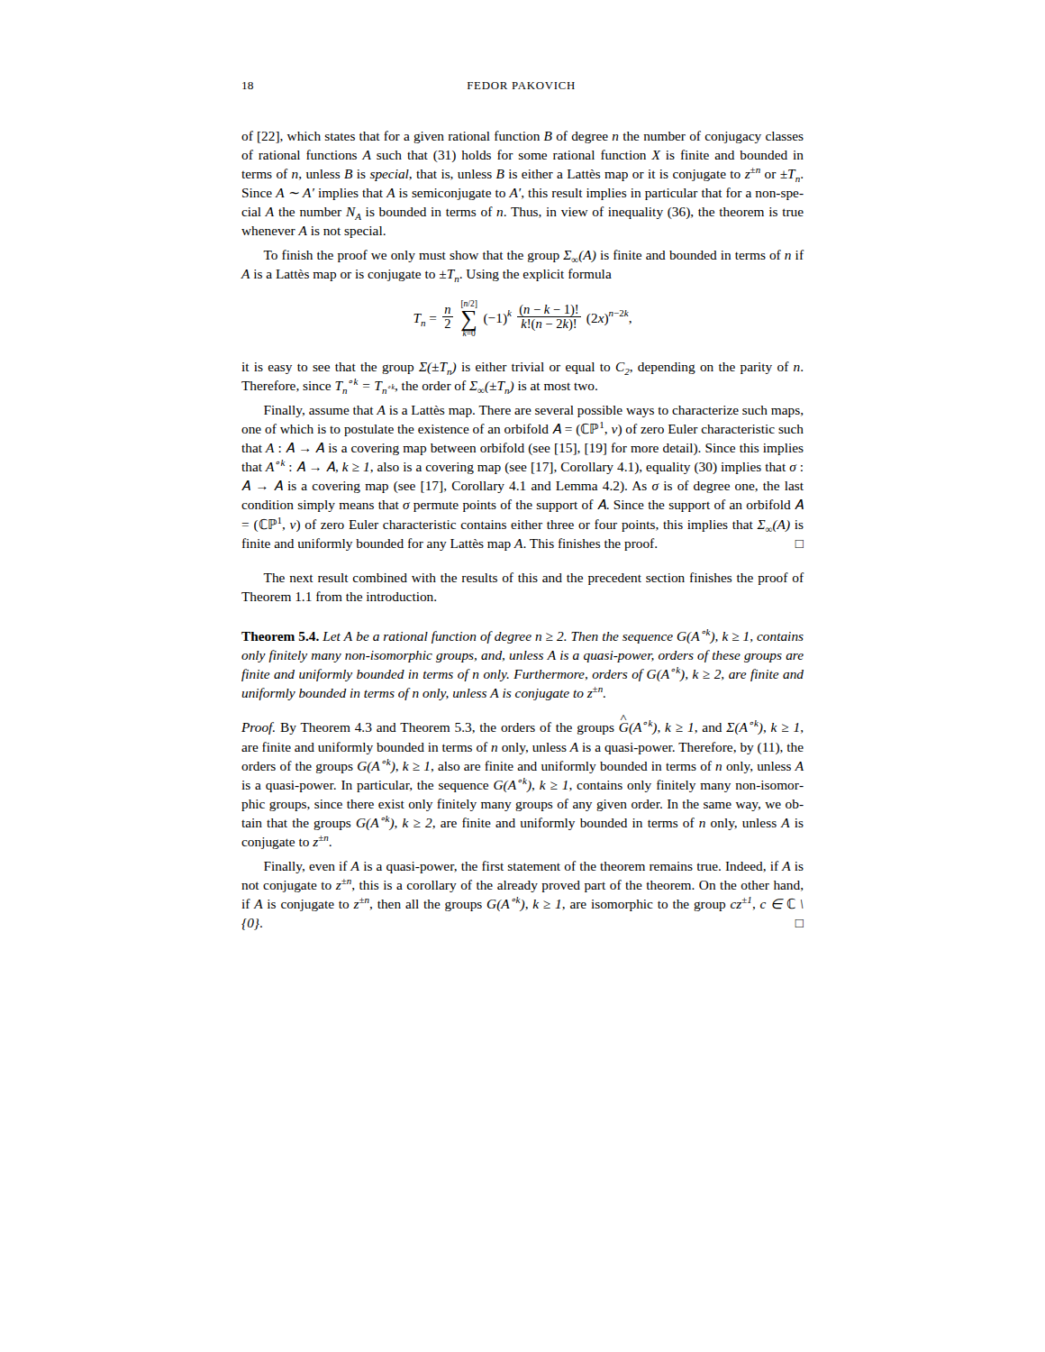18 Fedor Pakovich
of [22], which states that for a given rational function B of degree n the number of conjugacy classes of rational functions A such that (31) holds for some rational function X is finite and bounded in terms of n, unless B is special, that is, unless B is either a Lattès map or it is conjugate to z±n or ±Tn. Since A ∼ A′ implies that A is semiconjugate to A′, this result implies in particular that for a non-special A the number NA is bounded in terms of n. Thus, in view of inequality (36), the theorem is true whenever A is not special.
To finish the proof we only must show that the group Σ∞(A) is finite and bounded in terms of n if A is a Lattès map or is conjugate to ±Tn. Using the explicit formula
Tn = n 2 [n/2] ∑ k=0 (−1)k (n − k − 1)! k!(n − 2k)! (2x)n−2k,
it is easy to see that the group Σ(±Tn) is either trivial or equal to C2, depending on the parity of n. Therefore, since Tn∘k = Tn∘k, the order of Σ∞(±Tn) is at most two.
Finally, assume that A is a Lattès map. There are several possible ways to characterize such maps, one of which is to postulate the existence of an orbifold 𝛢 = (ℂℙ1, ν) of zero Euler characteristic such that A : 𝛢 → 𝛢 is a covering map between orbifold (see [15], [19] for more detail). Since this implies that A∘k : 𝛢 → 𝛢, k ≥ 1, also is a covering map (see [17], Corollary 4.1), equality (30) implies that σ : 𝛢 → 𝛢 is a covering map (see [17], Corollary 4.1 and Lemma 4.2). As σ is of degree one, the last condition simply means that σ permute points of the support of 𝛢. Since the support of an orbifold 𝛢 = (ℂℙ1, ν) of zero Euler characteristic contains either three or four points, this implies that Σ∞(A) is finite and uniformly bounded for any Lattès map A. This finishes the proof.
The next result combined with the results of this and the precedent section finishes the proof of Theorem 1.1 from the introduction.
Theorem 5.4. Let A be a rational function of degree n ≥ 2. Then the sequence G(A∘k), k ≥ 1, contains only finitely many non-isomorphic groups, and, unless A is a quasi-power, orders of these groups are finite and uniformly bounded in terms of n only. Furthermore, orders of G(A∘k), k ≥ 2, are finite and uniformly bounded in terms of n only, unless A is conjugate to z±n.
Proof. By Theorem 4.3 and Theorem 5.3, the orders of the groups G(A∘k), k ≥ 1, and Σ(A∘k), k ≥ 1, are finite and uniformly bounded in terms of n only, unless A is a quasi-power. Therefore, by (11), the orders of the groups G(A∘k), k ≥ 1, also are finite and uniformly bounded in terms of n only, unless A is a quasi-power. In particular, the sequence G(A∘k), k ≥ 1, contains only finitely many non-isomorphic groups, since there exist only finitely many groups of any given order. In the same way, we obtain that the groups G(A∘k), k ≥ 2, are finite and uniformly bounded in terms of n only, unless A is conjugate to z±n.
Finally, even if A is a quasi-power, the first statement of the theorem remains true. Indeed, if A is not conjugate to z±n, this is a corollary of the already proved part of the theorem. On the other hand, if A is conjugate to z±n, then all the groups G(A∘k), k ≥ 1, are isomorphic to the group cz±1, c ∈ ℂ \ {0}.